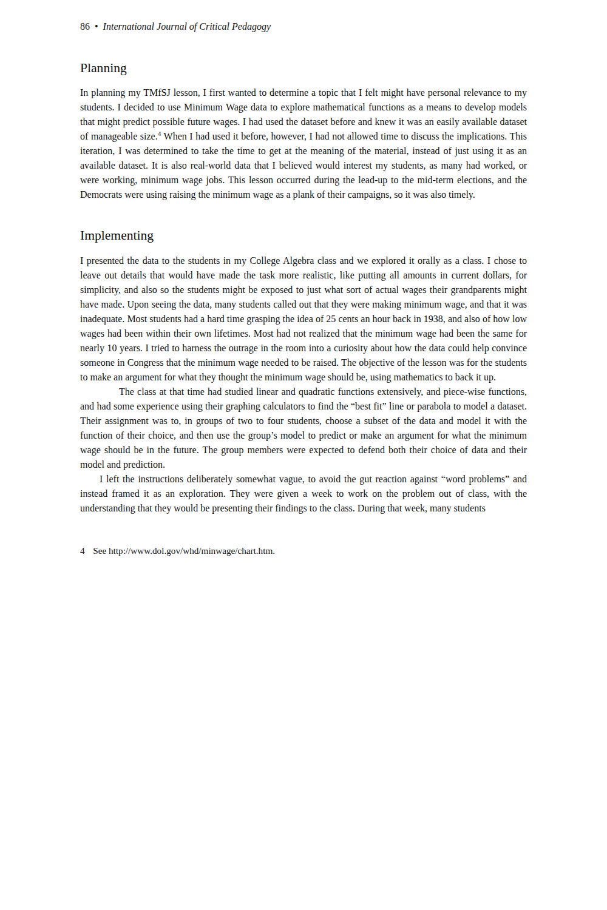86 • International Journal of Critical Pedagogy
Planning
In planning my TMfSJ lesson, I first wanted to determine a topic that I felt might have personal relevance to my students. I decided to use Minimum Wage data to explore mathematical functions as a means to develop models that might predict possible future wages. I had used the dataset before and knew it was an easily available dataset of manageable size.4 When I had used it before, however, I had not allowed time to discuss the implications. This iteration, I was determined to take the time to get at the meaning of the material, instead of just using it as an available dataset. It is also real-world data that I believed would interest my students, as many had worked, or were working, minimum wage jobs. This lesson occurred during the lead-up to the mid-term elections, and the Democrats were using raising the minimum wage as a plank of their campaigns, so it was also timely.
Implementing
I presented the data to the students in my College Algebra class and we explored it orally as a class. I chose to leave out details that would have made the task more realistic, like putting all amounts in current dollars, for simplicity, and also so the students might be exposed to just what sort of actual wages their grandparents might have made. Upon seeing the data, many students called out that they were making minimum wage, and that it was inadequate. Most students had a hard time grasping the idea of 25 cents an hour back in 1938, and also of how low wages had been within their own lifetimes. Most had not realized that the minimum wage had been the same for nearly 10 years. I tried to harness the outrage in the room into a curiosity about how the data could help convince someone in Congress that the minimum wage needed to be raised. The objective of the lesson was for the students to make an argument for what they thought the minimum wage should be, using mathematics to back it up.
The class at that time had studied linear and quadratic functions extensively, and piece-wise functions, and had some experience using their graphing calculators to find the “best fit” line or parabola to model a dataset. Their assignment was to, in groups of two to four students, choose a subset of the data and model it with the function of their choice, and then use the group’s model to predict or make an argument for what the minimum wage should be in the future. The group members were expected to defend both their choice of data and their model and prediction.
I left the instructions deliberately somewhat vague, to avoid the gut reaction against “word problems” and instead framed it as an exploration. They were given a week to work on the problem out of class, with the understanding that they would be presenting their findings to the class. During that week, many students
4 See http://www.dol.gov/whd/minwage/chart.htm.